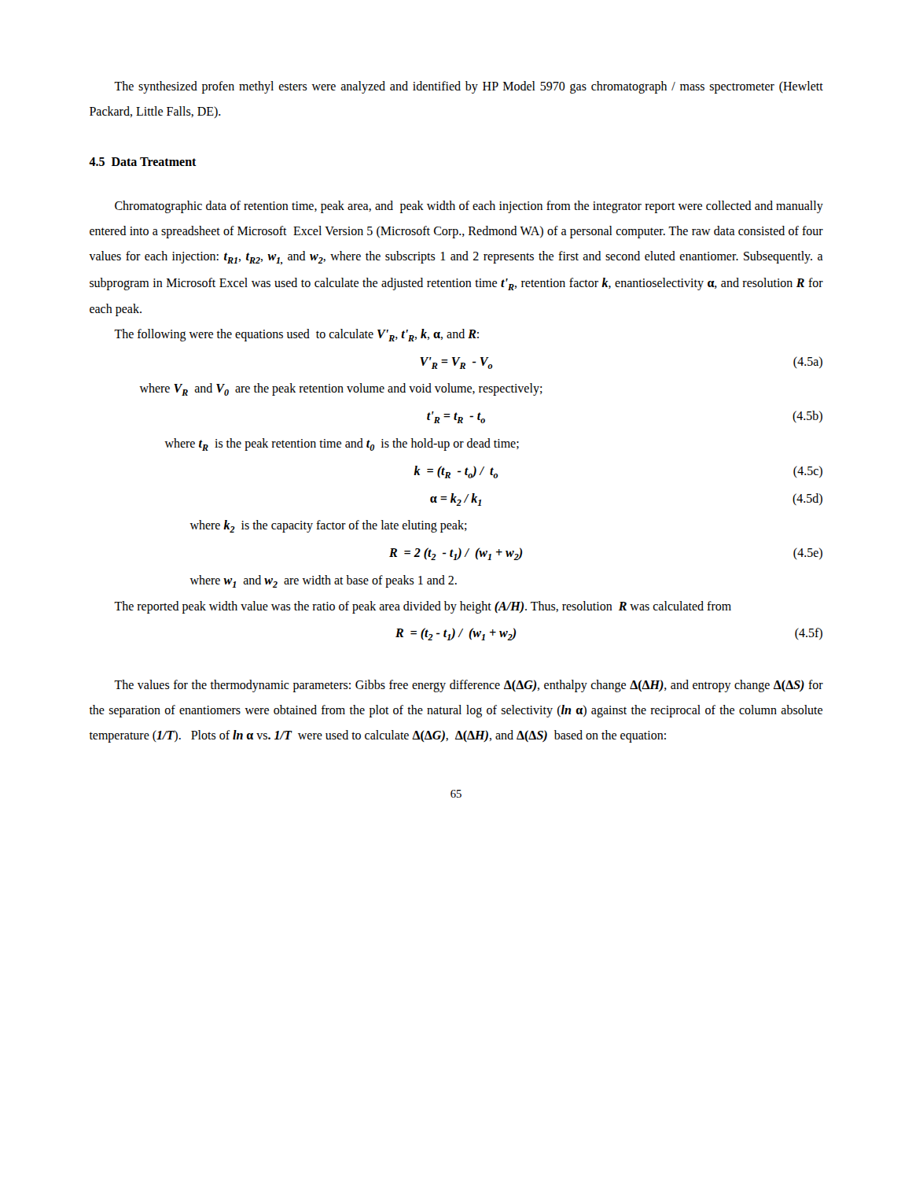The synthesized profen methyl esters were analyzed and identified by HP Model 5970 gas chromatograph / mass spectrometer (Hewlett Packard, Little Falls, DE).
4.5 Data Treatment
Chromatographic data of retention time, peak area, and peak width of each injection from the integrator report were collected and manually entered into a spreadsheet of Microsoft Excel Version 5 (Microsoft Corp., Redmond WA) of a personal computer. The raw data consisted of four values for each injection: tR1, tR2, w1, and w2, where the subscripts 1 and 2 represents the first and second eluted enantiomer. Subsequently. a subprogram in Microsoft Excel was used to calculate the adjusted retention time t'R, retention factor k, enantioselectivity α, and resolution R for each peak.
The following were the equations used to calculate V'R, t'R, k, α, and R:
V'R = VR - Vo(4.5a)
where VR and V0 are the peak retention volume and void volume, respectively;
t'R = tR - to(4.5b)
where tR is the peak retention time and t0 is the hold-up or dead time;
k = (tR - to) / to(4.5c)
α = k2 / k1(4.5d)
where k2 is the capacity factor of the late eluting peak;
R = 2 (t2 - t1) / (w1 + w2)(4.5e)
where w1 and w2 are width at base of peaks 1 and 2.
The reported peak width value was the ratio of peak area divided by height (A/H). Thus, resolution R was calculated from
R = (t2 - t1) / (w1 + w2)(4.5f)
The values for the thermodynamic parameters: Gibbs free energy difference Δ(ΔG), enthalpy change Δ(ΔH), and entropy change Δ(ΔS) for the separation of enantiomers were obtained from the plot of the natural log of selectivity (ln α) against the reciprocal of the column absolute temperature (1/T). Plots of ln α vs. 1/T were used to calculate Δ(ΔG), Δ(ΔH), and Δ(ΔS) based on the equation:
65